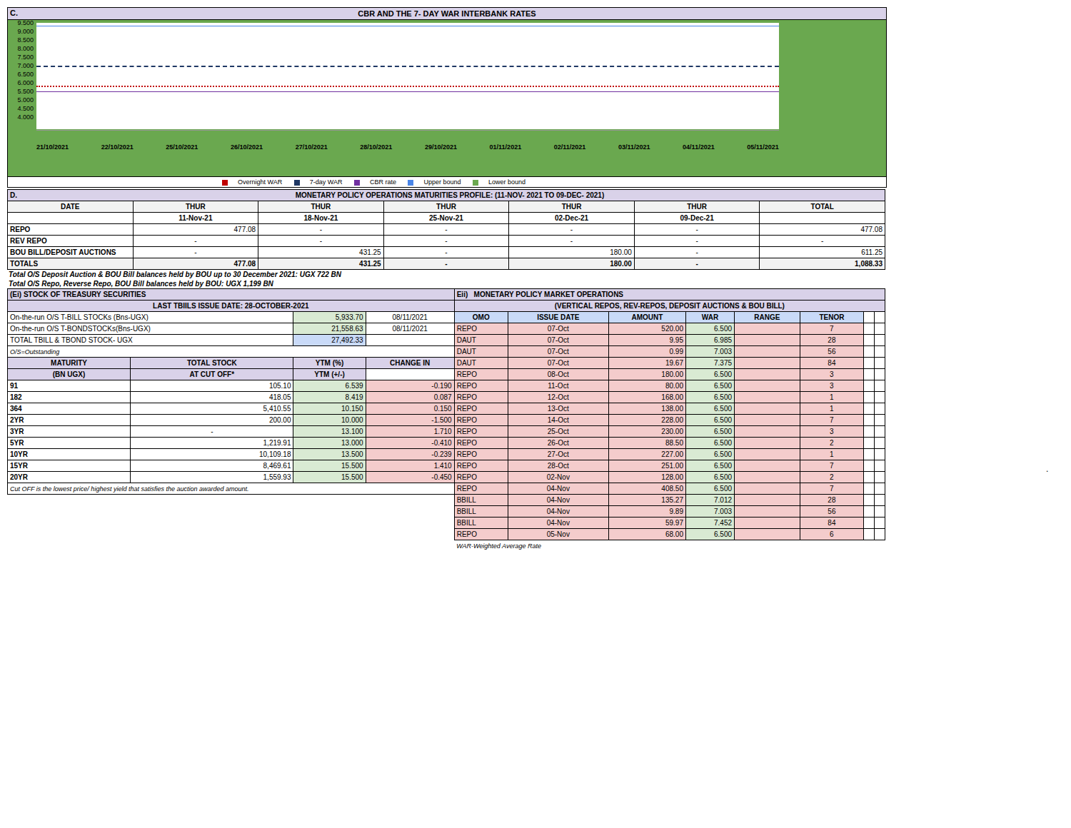CBR AND THE 7- DAY WAR INTERBANK RATESC.
9.500
9.000
8.500
8.000
7.500
7.000
6.500
6.000
5.500
5.000
4.500
4.000
21/10/202122/10/202125/10/202126/10/2021 27/10/202128/10/202129/10/202101/11/2021 02/11/202103/11/202104/11/202105/11/2021
Overnight WAR 7-day WAR CBR rate Upper bound Lower bound
| MONETARY POLICY OPERATIONS MATURITIES PROFILE: (11-NOV- 2021 TO 09-DEC- 2021) D. |
| DATE | THUR | THUR | THUR | THUR | THUR | TOTAL |
| | 11-Nov-21 | 18-Nov-21 | 25-Nov-21 | 02-Dec-21 | 09-Dec-21 | |
| REPO | 477.08 | - | - | - | - | 477.08 |
| REV REPO | - | - | - | - | - | - |
| BOU BILL/DEPOSIT AUCTIONS | - | 431.25 | - | 180.00 | - | 611.25 |
| TOTALS | 477.08 | 431.25 | - | 180.00 | - | 1,088.33 |
Total O/S Deposit Auction & BOU Bill balances held by BOU up to 30 December 2021: UGX 722 BN
Total O/S Repo, Reverse Repo, BOU Bill balances held by BOU: UGX 1,199 BN
| (Ei) STOCK OF TREASURY SECURITIES | Eii) MONETARY POLICY MARKET OPERATIONS |
| LAST TBIILS ISSUE DATE: 28-OCTOBER-2021 | (VERTICAL REPOS, REV-REPOS, DEPOSIT AUCTIONS & BOU BILL) |
| On-the-run O/S T-BILL STOCKs (Bns-UGX) | 5,933.70 | 08/11/2021 | OMO | ISSUE DATE | AMOUNT | WAR | RANGE | TENOR | | |
| On-the-run O/S T-BONDSTOCKs(Bns-UGX) | 21,558.63 | 08/11/2021 | REPO | 07-Oct | 520.00 | 6.500 | | 7 | | |
| TOTAL TBILL & TBOND STOCK- UGX | 27,492.33 | | DAUT | 07-Oct | 9.95 | 6.985 | | 28 | | |
| O/S=Outstanding | DAUT | 07-Oct | 0.99 | 7.003 | | 56 | | |
| MATURITY | TOTAL STOCK | YTM (%) | CHANGE IN | DAUT | 07-Oct | 19.67 | 7.375 | | 84 | | |
| (BN UGX) | AT CUT OFF* | YTM (+/-) | | REPO | 08-Oct | 180.00 | 6.500 | | 3 | | |
| 91 | 105.10 | 6.539 | -0.190 | REPO | 11-Oct | 80.00 | 6.500 | | 3 | | |
| 182 | 418.05 | 8.419 | 0.087 | REPO | 12-Oct | 168.00 | 6.500 | | 1 | | |
| 364 | 5,410.55 | 10.150 | 0.150 | REPO | 13-Oct | 138.00 | 6.500 | | 1 | | |
| 2YR | 200.00 | 10.000 | -1.500 | REPO | 14-Oct | 228.00 | 6.500 | | 7 | | |
| 3YR | - | 13.100 | 1.710 | REPO | 25-Oct | 230.00 | 6.500 | | 3 | | |
| 5YR | 1,219.91 | 13.000 | -0.410 | REPO | 26-Oct | 88.50 | 6.500 | | 2 | | |
| 10YR | 10,109.18 | 13.500 | -0.239 | REPO | 27-Oct | 227.00 | 6.500 | | 1 | | |
| 15YR | 8,469.61 | 15.500 | 1.410 | REPO | 28-Oct | 251.00 | 6.500 | | 7 | | |
| 20YR | 1,559.93 | 15.500 | -0.450 | REPO | 02-Nov | 128.00 | 6.500 | | 2 | | |
| Cut OFF is the lowest price/ highest yield that satisfies the auction awarded amount. | REPO | 04-Nov | 408.50 | 6.500 | | 7 | | |
| | BBILL | 04-Nov | 135.27 | 7.012 | | 28 | | |
| | BBILL | 04-Nov | 9.89 | 7.003 | | 56 | | |
| | BBILL | 04-Nov | 59.97 | 7.452 | | 84 | | |
| | REPO | 05-Nov | 68.00 | 6.500 | | 6 | | |
| | WAR-Weighted Average Rate |
.